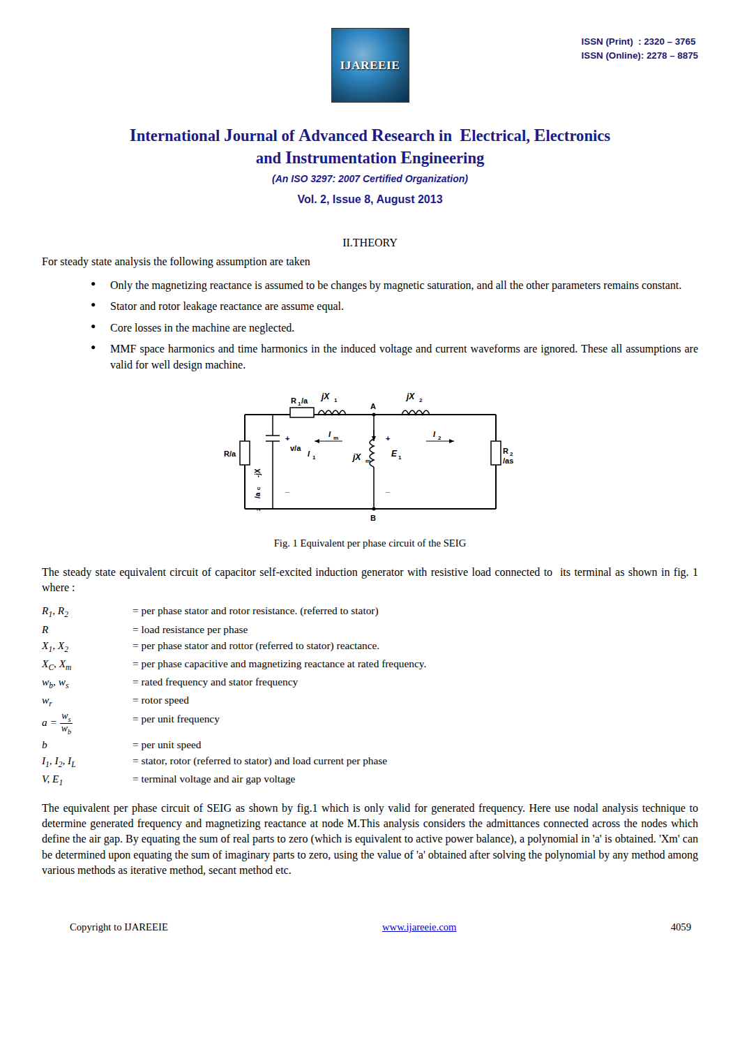ISSN (Print) : 2320 – 3765
ISSN (Online): 2278 – 8875
International Journal of Advanced Research in Electrical, Electronics
and Instrumentation Engineering
(An ISO 3297: 2007 Certified Organization)
Vol. 2, Issue 8, August 2013
II.THEORY
For steady state analysis the following assumption are taken
Only the magnetizing reactance is assumed to be changes by magnetic saturation, and all the other parameters remains constant.
Stator and rotor leakage reactance are assume equal.
Core losses in the machine are neglected.
MMF space harmonics and time harmonics in the induced voltage and current waveforms are ignored. These all assumptions are valid for well design machine.
R 1 /a jX 1 A jX 2 R/a -jX c /a 2 + v/a _ jX m + E 1 _ R 2 /as B I m I 1 I 2
Fig. 1 Equivalent per phase circuit of the SEIG
The steady state equivalent circuit of capacitor self-excited induction generator with resistive load connected to its terminal as shown in fig. 1 where :
| R 1 , R 2 | = per phase stator and rotor resistance. (referred to stator) |
| R | = load resistance per phase |
| X 1 , X 2 | = per phase stator and rottor (referred to stator) reactance. |
| X C , X m | = per phase capacitive and magnetizing reactance at rated frequency. |
| w b , w s | = rated frequency and stator frequency |
| w r | = rotor speed |
| a = w s w b | = per unit frequency |
| b | = per unit speed |
| I 1 , I 2 , I L | = stator, rotor (referred to stator) and load current per phase |
| V, E 1 | = terminal voltage and air gap voltage |
The equivalent per phase circuit of SEIG as shown by fig.1 which is only valid for generated frequency. Here use nodal analysis technique to determine generated frequency and magnetizing reactance at node M.This analysis considers the admittances connected across the nodes which define the air gap. By equating the sum of real parts to zero (which is equivalent to active power balance), a polynomial in 'a' is obtained. 'Xm' can be determined upon equating the sum of imaginary parts to zero, using the value of 'a' obtained after solving the polynomial by any method among various methods as iterative method, secant method etc.
Copyright to IJAREEIE
www.ijareeie.com
4059